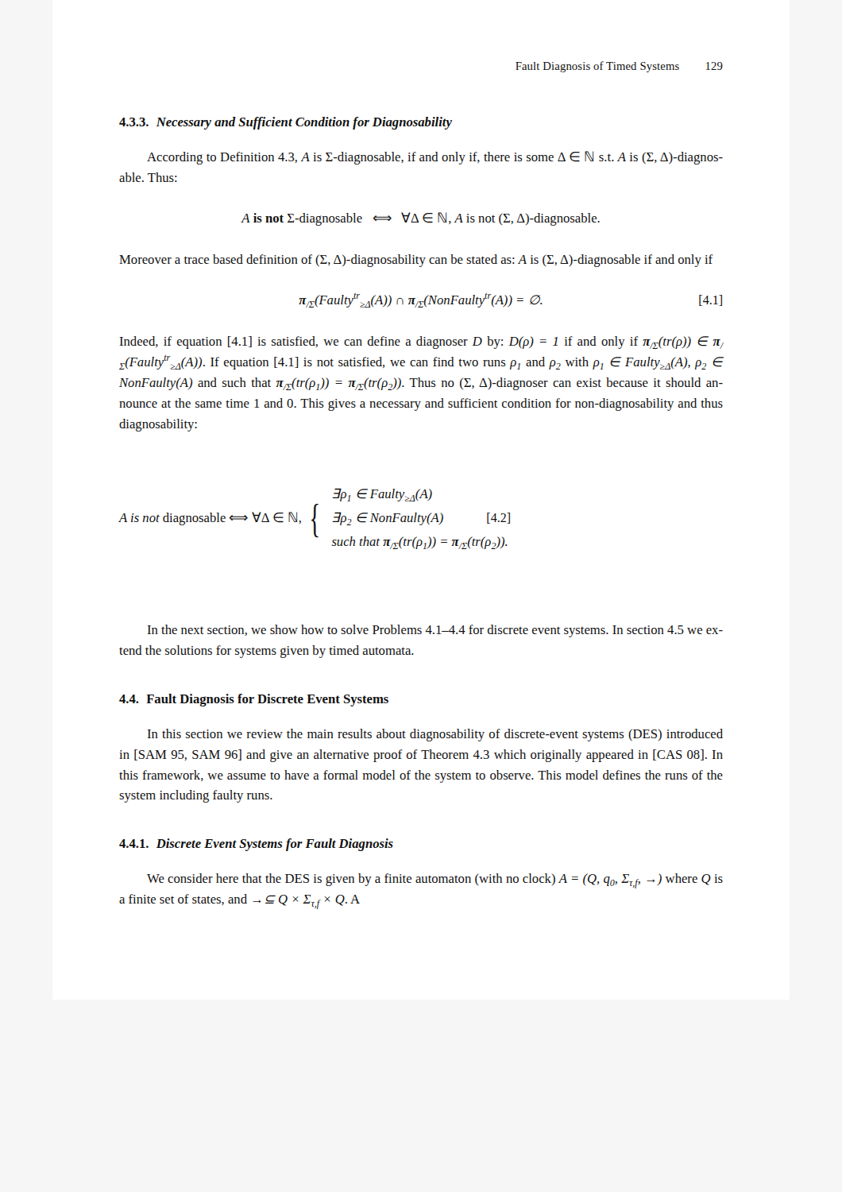Fault Diagnosis of Timed Systems129
4.3.3. Necessary and Sufficient Condition for Diagnosability
According to Definition 4.3, A is Σ-diagnosable, if and only if, there is some Δ ∈ ℕ s.t. A is (Σ, Δ)-diagnosable. Thus:
A is not Σ-diagnosable ⟺ ∀Δ ∈ ℕ, A is not (Σ, Δ)-diagnosable.
Moreover a trace based definition of (Σ, Δ)-diagnosability can be stated as: A is (Σ, Δ)-diagnosable if and only if
π/Σ(Faultytr≥Δ(A)) ∩ π/Σ(NonFaultytr(A)) = ∅. [4.1]
Indeed, if equation [4.1] is satisfied, we can define a diagnoser D by: D(ρ) = 1 if and only if π/Σ(tr(ρ)) ∈ π/Σ(Faultytr≥Δ(A)). If equation [4.1] is not satisfied, we can find two runs ρ1 and ρ2 with ρ1 ∈ Faulty≥Δ(A), ρ2 ∈ NonFaulty(A) and such that π/Σ(tr(ρ1)) = π/Σ(tr(ρ2)). Thus no (Σ, Δ)-diagnoser can exist because it should announce at the same time 1 and 0. This gives a necessary and sufficient condition for non-diagnosability and thus diagnosability:
A is not diagnosable ⟺ ∀Δ ∈ ℕ, {
| ∃ρ 1 ∈ Faulty ≥Δ (A) |
| ∃ρ 2 ∈ NonFaulty (A) |
| such that π /Σ (tr(ρ 1 )) = π /Σ (tr(ρ 2 )). |
[4.2]
In the next section, we show how to solve Problems 4.1–4.4 for discrete event systems. In section 4.5 we extend the solutions for systems given by timed automata.
4.4. Fault Diagnosis for Discrete Event Systems
In this section we review the main results about diagnosability of discrete-event systems (DES) introduced in [SAM 95, SAM 96] and give an alternative proof of Theorem 4.3 which originally appeared in [CAS 08]. In this framework, we assume to have a formal model of the system to observe. This model defines the runs of the system including faulty runs.
4.4.1. Discrete Event Systems for Fault Diagnosis
We consider here that the DES is given by a finite automaton (with no clock) A = (Q, q0, Στ,f, →) where Q is a finite set of states, and →⊆ Q × Στ,f × Q. A